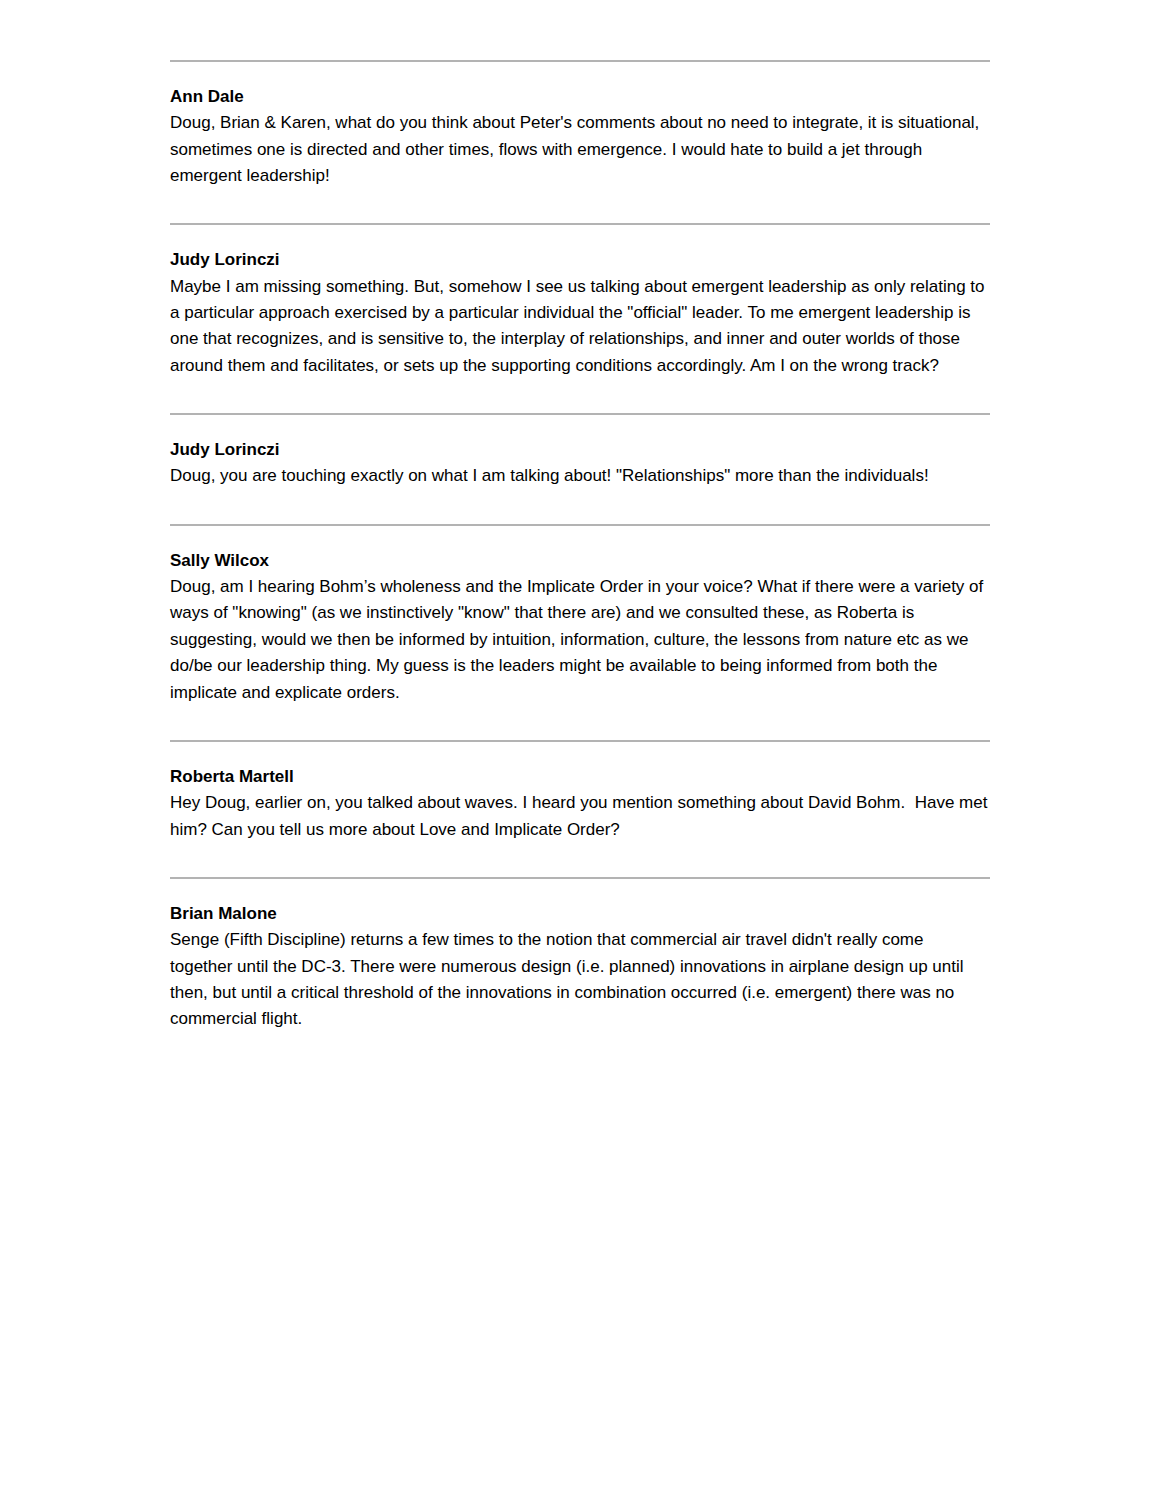Ann Dale
Doug, Brian & Karen, what do you think about Peter's comments about no need to integrate, it is situational, sometimes one is directed and other times, flows with emergence. I would hate to build a jet through emergent leadership!
Judy Lorinczi
Maybe I am missing something. But, somehow I see us talking about emergent leadership as only relating to a particular approach exercised by a particular individual the "official" leader. To me emergent leadership is one that recognizes, and is sensitive to, the interplay of relationships, and inner and outer worlds of those around them and facilitates, or sets up the supporting conditions accordingly. Am I on the wrong track?
Judy Lorinczi
Doug, you are touching exactly on what I am talking about! "Relationships" more than the individuals!
Sally Wilcox
Doug, am I hearing Bohm’s wholeness and the Implicate Order in your voice? What if there were a variety of ways of "knowing" (as we instinctively "know" that there are) and we consulted these, as Roberta is suggesting, would we then be informed by intuition, information, culture, the lessons from nature etc as we do/be our leadership thing. My guess is the leaders might be available to being informed from both the implicate and explicate orders.
Roberta Martell
Hey Doug, earlier on, you talked about waves. I heard you mention something about David Bohm. Have met him? Can you tell us more about Love and Implicate Order?
Brian Malone
Senge (Fifth Discipline) returns a few times to the notion that commercial air travel didn't really come together until the DC-3. There were numerous design (i.e. planned) innovations in airplane design up until then, but until a critical threshold of the innovations in combination occurred (i.e. emergent) there was no commercial flight.